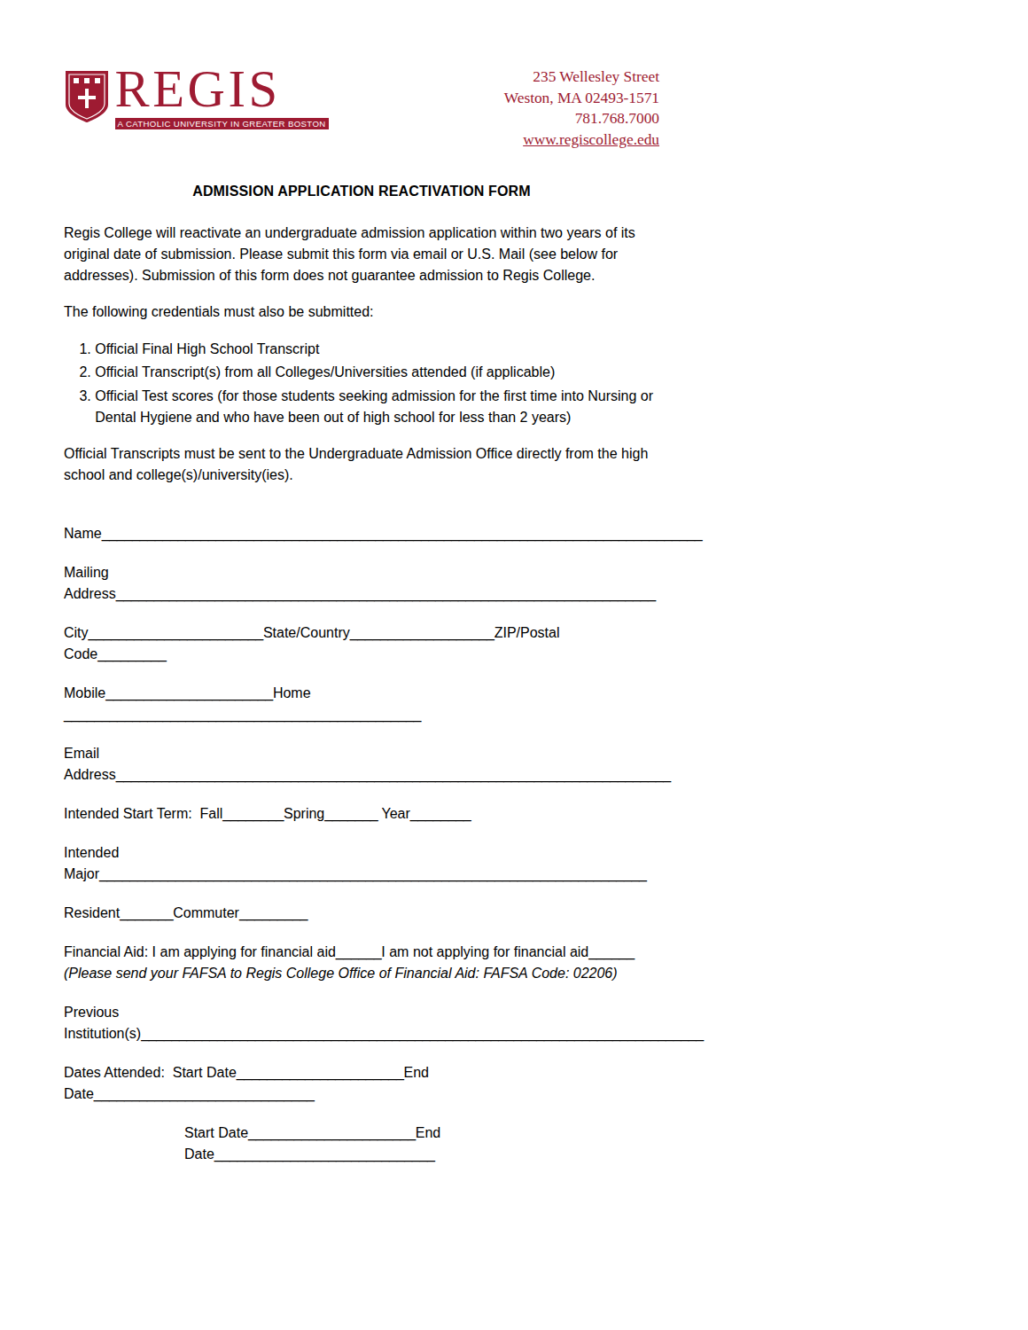REGIS A CATHOLIC UNIVERSITY IN GREATER BOSTON
235 Wellesley Street
Weston, MA 02493-1571
781.768.7000
www.regiscollege.edu
ADMISSION APPLICATION REACTIVATION FORM
Regis College will reactivate an undergraduate admission application within two years of its original date of submission. Please submit this form via email or U.S. Mail (see below for addresses). Submission of this form does not guarantee admission to Regis College.
The following credentials must also be submitted:
Official Final High School Transcript
Official Transcript(s) from all Colleges/Universities attended (if applicable)
Official Test scores (for those students seeking admission for the first time into Nursing or Dental Hygiene and who have been out of high school for less than 2 years)
Official Transcripts must be sent to the Undergraduate Admission Office directly from the high school and college(s)/university(ies).
Name_______________________________________________________________________________
Mailing Address_______________________________________________________________________
City_______________________State/Country___________________ZIP/Postal Code_________
Mobile______________________Home _______________________________________________
Email Address_________________________________________________________________________
Intended Start Term: Fall________Spring_______ Year________
Intended Major________________________________________________________________________
Resident_______Commuter_________
Financial Aid: I am applying for financial aid______I am not applying for financial aid______
(Please send your FAFSA to Regis College Office of Financial Aid: FAFSA Code: 02206)
Previous
Institution(s)__________________________________________________________________________
Dates Attended: Start Date______________________End Date_____________________________
Start Date______________________End Date_____________________________